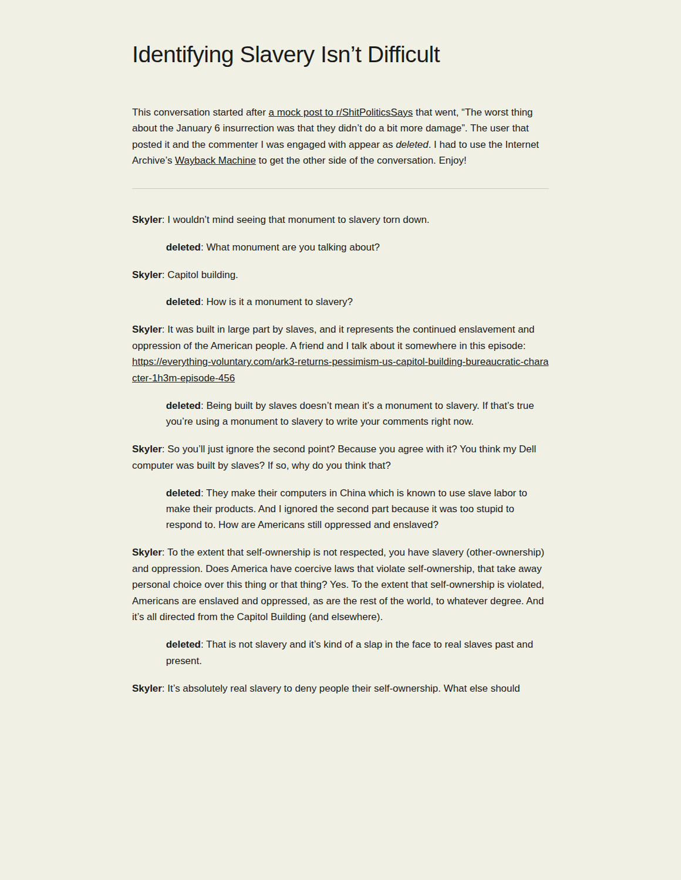Identifying Slavery Isn’t Difficult
This conversation started after a mock post to r/ShitPoliticsSays that went, “The worst thing about the January 6 insurrection was that they didn’t do a bit more damage”. The user that posted it and the commenter I was engaged with appear as deleted. I had to use the Internet Archive’s Wayback Machine to get the other side of the conversation. Enjoy!
Skyler: I wouldn’t mind seeing that monument to slavery torn down.
deleted: What monument are you talking about?
Skyler: Capitol building.
deleted: How is it a monument to slavery?
Skyler: It was built in large part by slaves, and it represents the continued enslavement and oppression of the American people. A friend and I talk about it somewhere in this episode:
https://everything-voluntary.com/ark3-returns-pessimism-us-capitol-building-bureaucratic-character-1h3m-episode-456
deleted: Being built by slaves doesn’t mean it’s a monument to slavery. If that’s true you’re using a monument to slavery to write your comments right now.
Skyler: So you’ll just ignore the second point? Because you agree with it? You think my Dell computer was built by slaves? If so, why do you think that?
deleted: They make their computers in China which is known to use slave labor to make their products. And I ignored the second part because it was too stupid to respond to. How are Americans still oppressed and enslaved?
Skyler: To the extent that self-ownership is not respected, you have slavery (other-ownership) and oppression. Does America have coercive laws that violate self-ownership, that take away personal choice over this thing or that thing? Yes. To the extent that self-ownership is violated, Americans are enslaved and oppressed, as are the rest of the world, to whatever degree. And it’s all directed from the Capitol Building (and elsewhere).
deleted: That is not slavery and it’s kind of a slap in the face to real slaves past and present.
Skyler: It’s absolutely real slavery to deny people their self-ownership. What else should